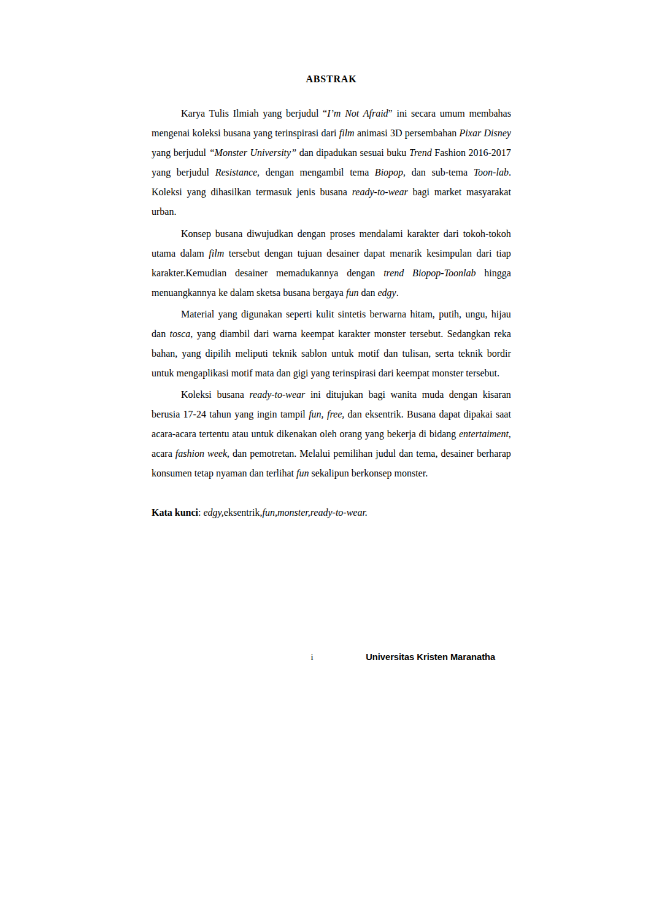ABSTRAK
Karya Tulis Ilmiah yang berjudul “I’m Not Afraid” ini secara umum membahas mengenai koleksi busana yang terinspirasi dari film animasi 3D persembahan Pixar Disney yang berjudul “Monster University” dan dipadukan sesuai buku Trend Fashion 2016-2017 yang berjudul Resistance, dengan mengambil tema Biopop, dan sub-tema Toon-lab. Koleksi yang dihasilkan termasuk jenis busana ready-to-wear bagi market masyarakat urban.
Konsep busana diwujudkan dengan proses mendalami karakter dari tokoh-tokoh utama dalam film tersebut dengan tujuan desainer dapat menarik kesimpulan dari tiap karakter.Kemudian desainer memadukannya dengan trend Biopop-Toonlab hingga menuangkannya ke dalam sketsa busana bergaya fun dan edgy.
Material yang digunakan seperti kulit sintetis berwarna hitam, putih, ungu, hijau dan tosca, yang diambil dari warna keempat karakter monster tersebut. Sedangkan reka bahan, yang dipilih meliputi teknik sablon untuk motif dan tulisan, serta teknik bordir untuk mengaplikasi motif mata dan gigi yang terinspirasi dari keempat monster tersebut.
Koleksi busana ready-to-wear ini ditujukan bagi wanita muda dengan kisaran berusia 17-24 tahun yang ingin tampil fun, free, dan eksentrik. Busana dapat dipakai saat acara-acara tertentu atau untuk dikenakan oleh orang yang bekerja di bidang entertaiment, acara fashion week, dan pemotretan. Melalui pemilihan judul dan tema, desainer berharap konsumen tetap nyaman dan terlihat fun sekalipun berkonsep monster.
Kata kunci: edgy, eksentrik,fun,monster,ready-to-wear.
i Universitas Kristen Maranatha